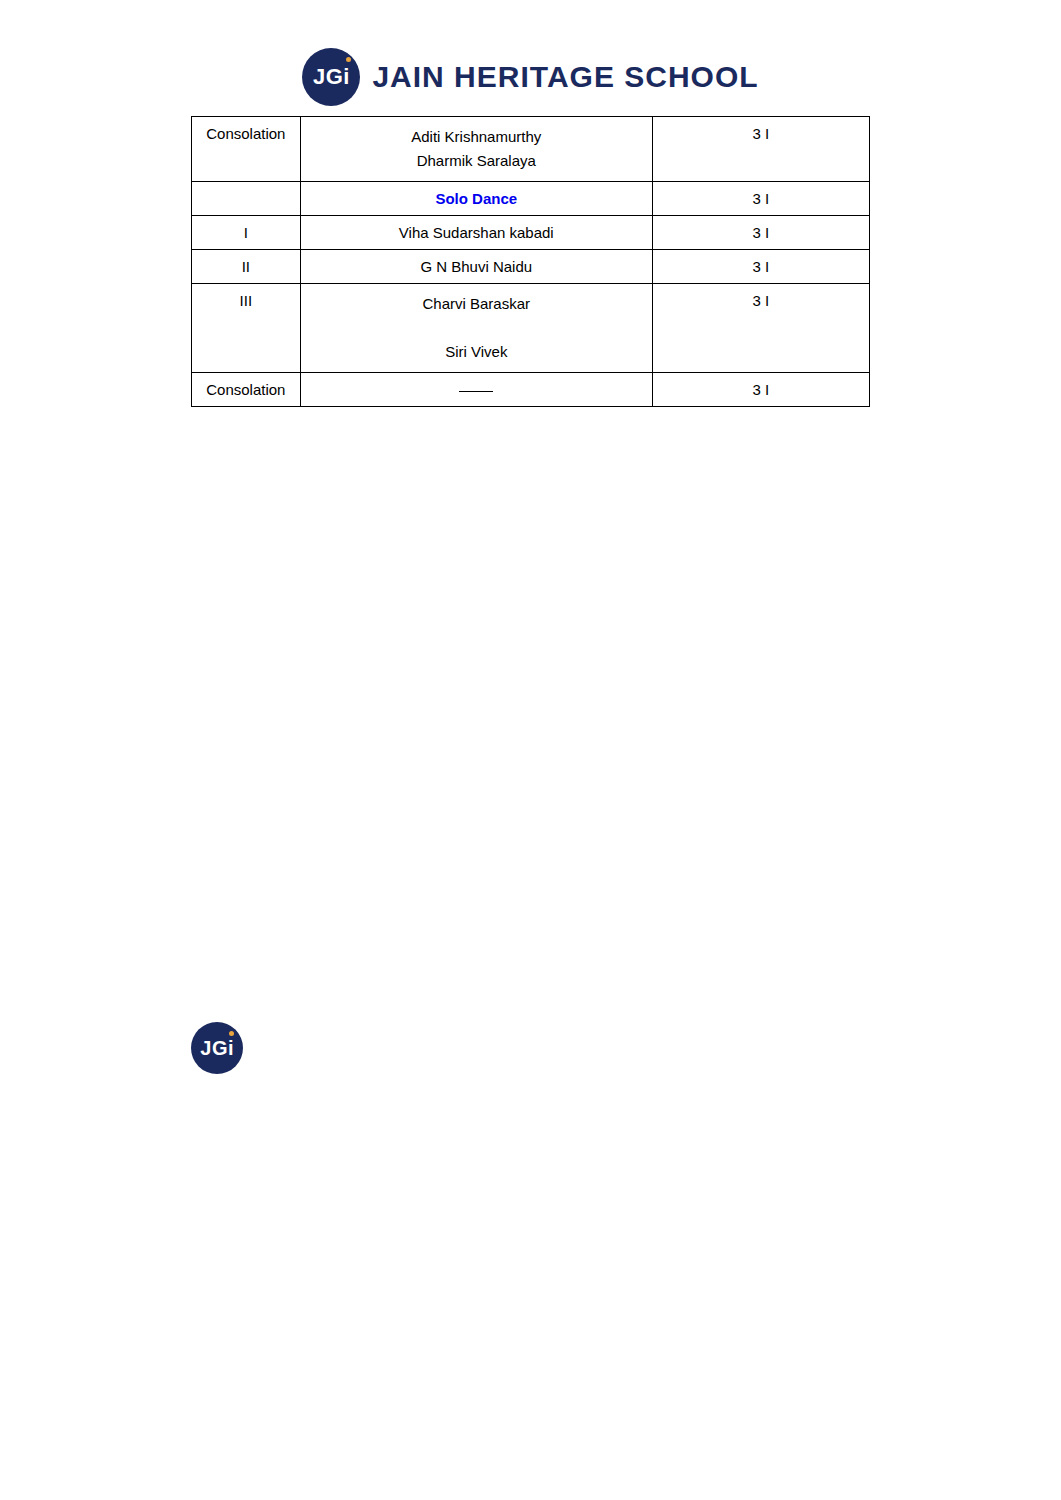JGi JAIN HERITAGE SCHOOL
| Consolation | Aditi Krishnamurthy Dharmik Saralaya | 3 I |
| | Solo Dance | 3 I |
| I | Viha Sudarshan kabadi | 3 I |
| II | G N Bhuvi Naidu | 3 I |
| III | Charvi Baraskar Siri Vivek | 3 I |
| Consolation | | 3 I |
JGi